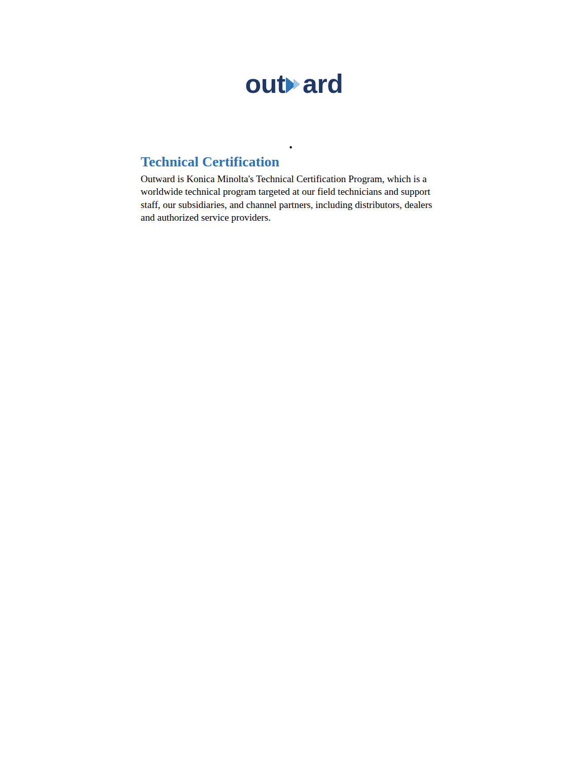out ard
Technical Certification
Outward is Konica Minolta's Technical Certification Program, which is a worldwide technical program targeted at our field technicians and support staff, our subsidiaries, and channel partners, including distributors, dealers and authorized service providers.